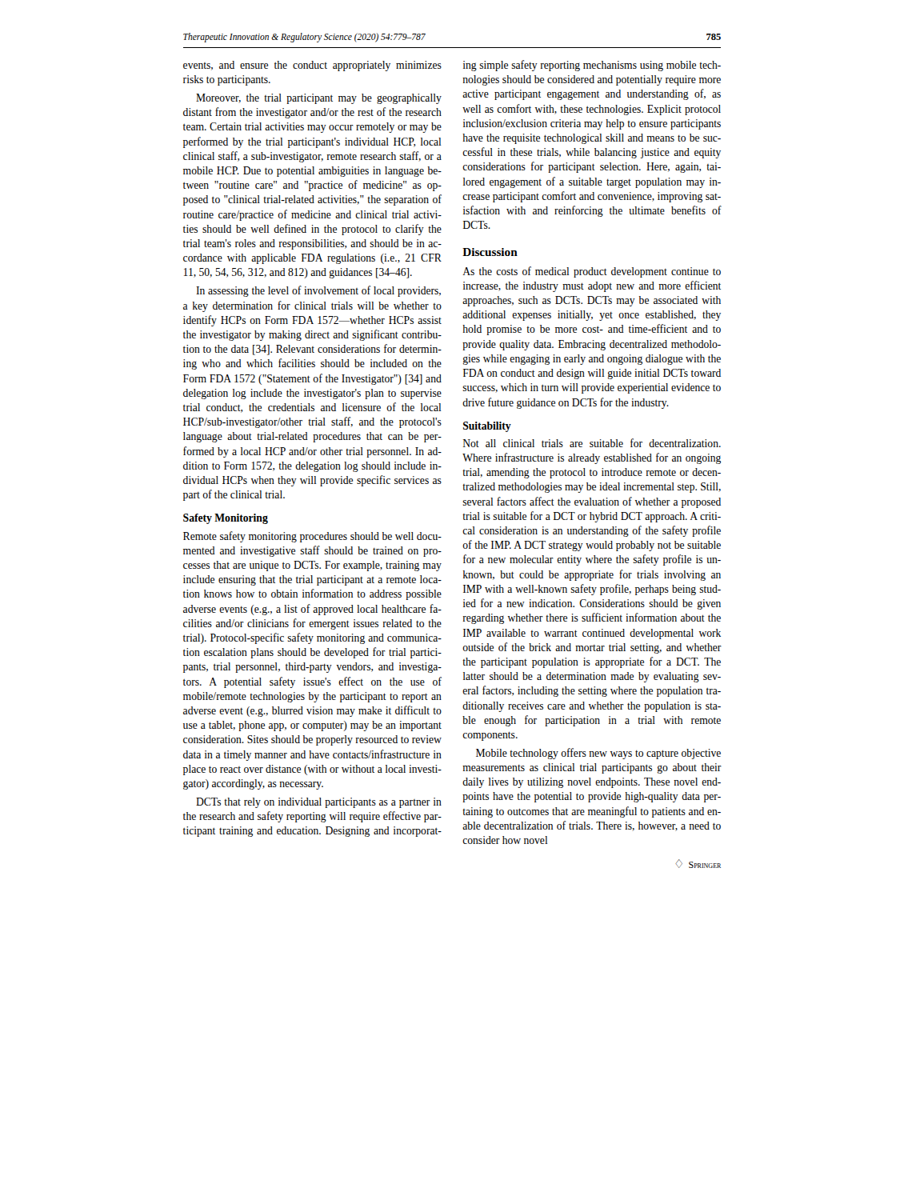Therapeutic Innovation & Regulatory Science (2020) 54:779–787 785
events, and ensure the conduct appropriately minimizes risks to participants.
Moreover, the trial participant may be geographically distant from the investigator and/or the rest of the research team. Certain trial activities may occur remotely or may be performed by the trial participant's individual HCP, local clinical staff, a sub-investigator, remote research staff, or a mobile HCP. Due to potential ambiguities in language between "routine care" and "practice of medicine" as opposed to "clinical trial-related activities," the separation of routine care/practice of medicine and clinical trial activities should be well defined in the protocol to clarify the trial team's roles and responsibilities, and should be in accordance with applicable FDA regulations (i.e., 21 CFR 11, 50, 54, 56, 312, and 812) and guidances [34–46].
In assessing the level of involvement of local providers, a key determination for clinical trials will be whether to identify HCPs on Form FDA 1572—whether HCPs assist the investigator by making direct and significant contribution to the data [34]. Relevant considerations for determining who and which facilities should be included on the Form FDA 1572 ("Statement of the Investigator") [34] and delegation log include the investigator's plan to supervise trial conduct, the credentials and licensure of the local HCP/sub-investigator/other trial staff, and the protocol's language about trial-related procedures that can be performed by a local HCP and/or other trial personnel. In addition to Form 1572, the delegation log should include individual HCPs when they will provide specific services as part of the clinical trial.
Safety Monitoring
Remote safety monitoring procedures should be well documented and investigative staff should be trained on processes that are unique to DCTs. For example, training may include ensuring that the trial participant at a remote location knows how to obtain information to address possible adverse events (e.g., a list of approved local healthcare facilities and/or clinicians for emergent issues related to the trial). Protocol-specific safety monitoring and communication escalation plans should be developed for trial participants, trial personnel, third-party vendors, and investigators. A potential safety issue's effect on the use of mobile/remote technologies by the participant to report an adverse event (e.g., blurred vision may make it difficult to use a tablet, phone app, or computer) may be an important consideration. Sites should be properly resourced to review data in a timely manner and have contacts/infrastructure in place to react over distance (with or without a local investigator) accordingly, as necessary.
DCTs that rely on individual participants as a partner in the research and safety reporting will require effective participant training and education. Designing and incorporating simple safety reporting mechanisms using mobile technologies should be considered and potentially require more active participant engagement and understanding of, as well as comfort with, these technologies. Explicit protocol inclusion/exclusion criteria may help to ensure participants have the requisite technological skill and means to be successful in these trials, while balancing justice and equity considerations for participant selection. Here, again, tailored engagement of a suitable target population may increase participant comfort and convenience, improving satisfaction with and reinforcing the ultimate benefits of DCTs.
Discussion
As the costs of medical product development continue to increase, the industry must adopt new and more efficient approaches, such as DCTs. DCTs may be associated with additional expenses initially, yet once established, they hold promise to be more cost- and time-efficient and to provide quality data. Embracing decentralized methodologies while engaging in early and ongoing dialogue with the FDA on conduct and design will guide initial DCTs toward success, which in turn will provide experiential evidence to drive future guidance on DCTs for the industry.
Suitability
Not all clinical trials are suitable for decentralization. Where infrastructure is already established for an ongoing trial, amending the protocol to introduce remote or decentralized methodologies may be ideal incremental step. Still, several factors affect the evaluation of whether a proposed trial is suitable for a DCT or hybrid DCT approach. A critical consideration is an understanding of the safety profile of the IMP. A DCT strategy would probably not be suitable for a new molecular entity where the safety profile is unknown, but could be appropriate for trials involving an IMP with a well-known safety profile, perhaps being studied for a new indication. Considerations should be given regarding whether there is sufficient information about the IMP available to warrant continued developmental work outside of the brick and mortar trial setting, and whether the participant population is appropriate for a DCT. The latter should be a determination made by evaluating several factors, including the setting where the population traditionally receives care and whether the population is stable enough for participation in a trial with remote components.
Mobile technology offers new ways to capture objective measurements as clinical trial participants go about their daily lives by utilizing novel endpoints. These novel endpoints have the potential to provide high-quality data pertaining to outcomes that are meaningful to patients and enable decentralization of trials. There is, however, a need to consider how novel
♢Springer